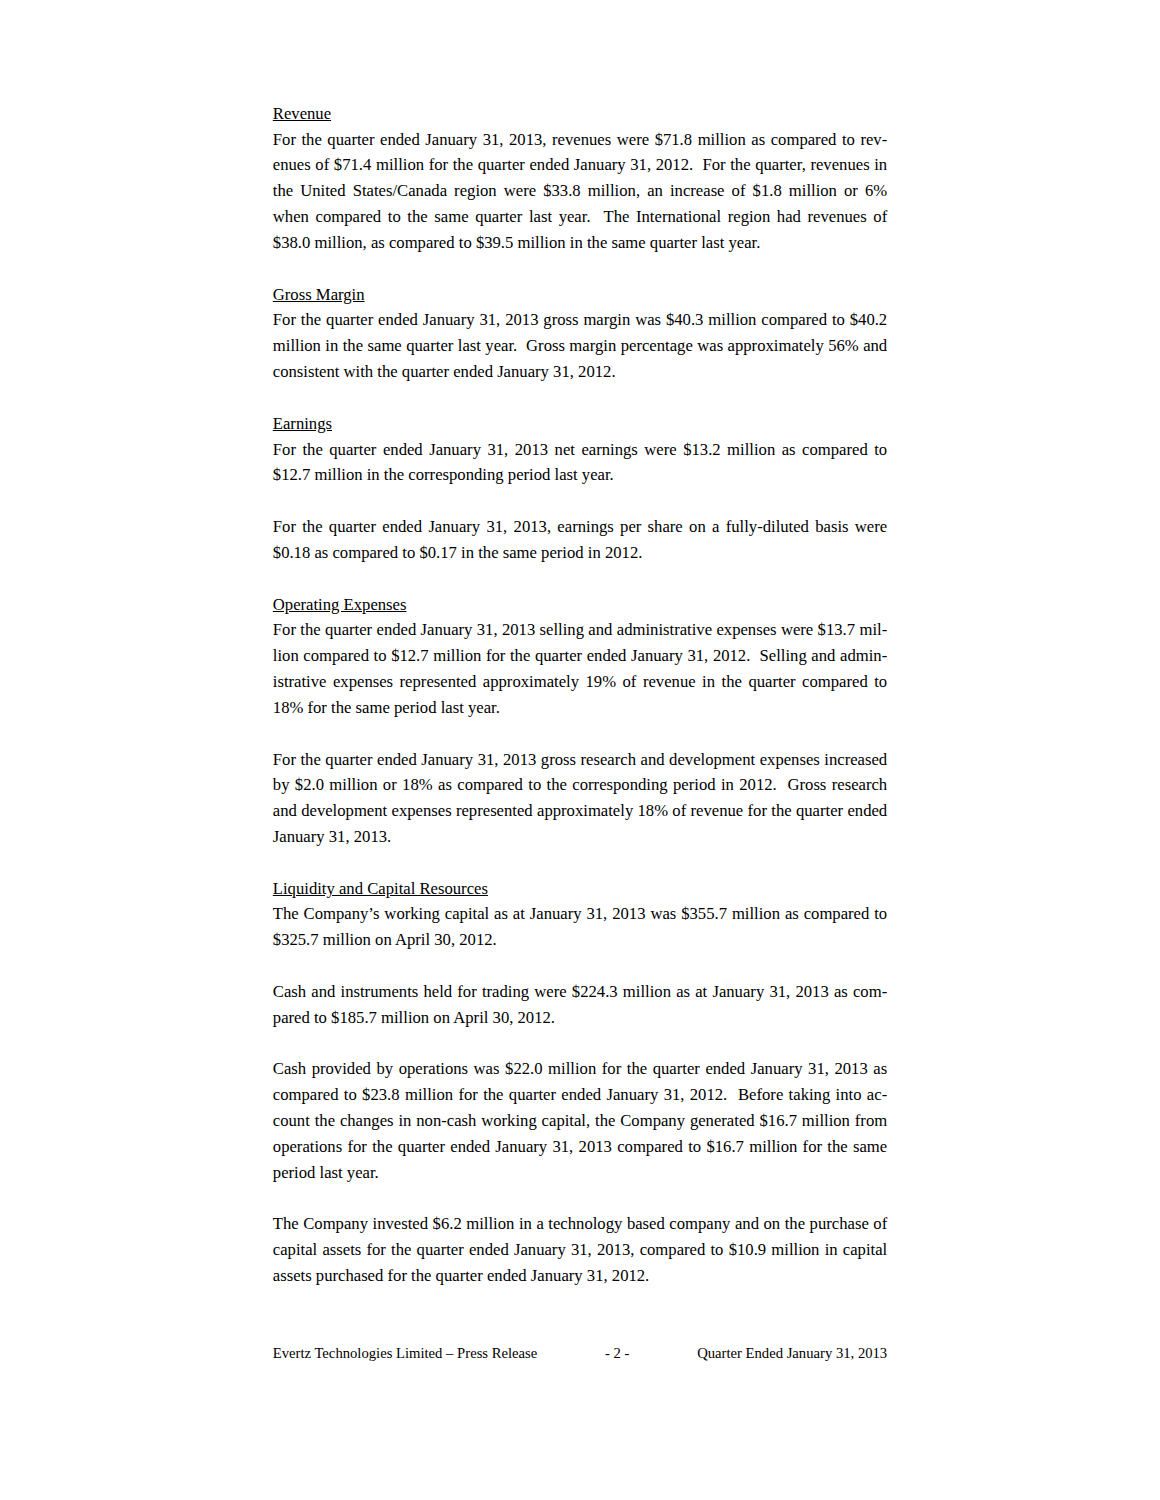Revenue
For the quarter ended January 31, 2013, revenues were $71.8 million as compared to revenues of $71.4 million for the quarter ended January 31, 2012. For the quarter, revenues in the United States/Canada region were $33.8 million, an increase of $1.8 million or 6% when compared to the same quarter last year. The International region had revenues of $38.0 million, as compared to $39.5 million in the same quarter last year.
Gross Margin
For the quarter ended January 31, 2013 gross margin was $40.3 million compared to $40.2 million in the same quarter last year. Gross margin percentage was approximately 56% and consistent with the quarter ended January 31, 2012.
Earnings
For the quarter ended January 31, 2013 net earnings were $13.2 million as compared to $12.7 million in the corresponding period last year.
For the quarter ended January 31, 2013, earnings per share on a fully-diluted basis were $0.18 as compared to $0.17 in the same period in 2012.
Operating Expenses
For the quarter ended January 31, 2013 selling and administrative expenses were $13.7 million compared to $12.7 million for the quarter ended January 31, 2012. Selling and administrative expenses represented approximately 19% of revenue in the quarter compared to 18% for the same period last year.
For the quarter ended January 31, 2013 gross research and development expenses increased by $2.0 million or 18% as compared to the corresponding period in 2012. Gross research and development expenses represented approximately 18% of revenue for the quarter ended January 31, 2013.
Liquidity and Capital Resources
The Company’s working capital as at January 31, 2013 was $355.7 million as compared to $325.7 million on April 30, 2012.
Cash and instruments held for trading were $224.3 million as at January 31, 2013 as compared to $185.7 million on April 30, 2012.
Cash provided by operations was $22.0 million for the quarter ended January 31, 2013 as compared to $23.8 million for the quarter ended January 31, 2012. Before taking into account the changes in non-cash working capital, the Company generated $16.7 million from operations for the quarter ended January 31, 2013 compared to $16.7 million for the same period last year.
The Company invested $6.2 million in a technology based company and on the purchase of capital assets for the quarter ended January 31, 2013, compared to $10.9 million in capital assets purchased for the quarter ended January 31, 2012.
Evertz Technologies Limited – Press Release
- 2 -
Quarter Ended January 31, 2013